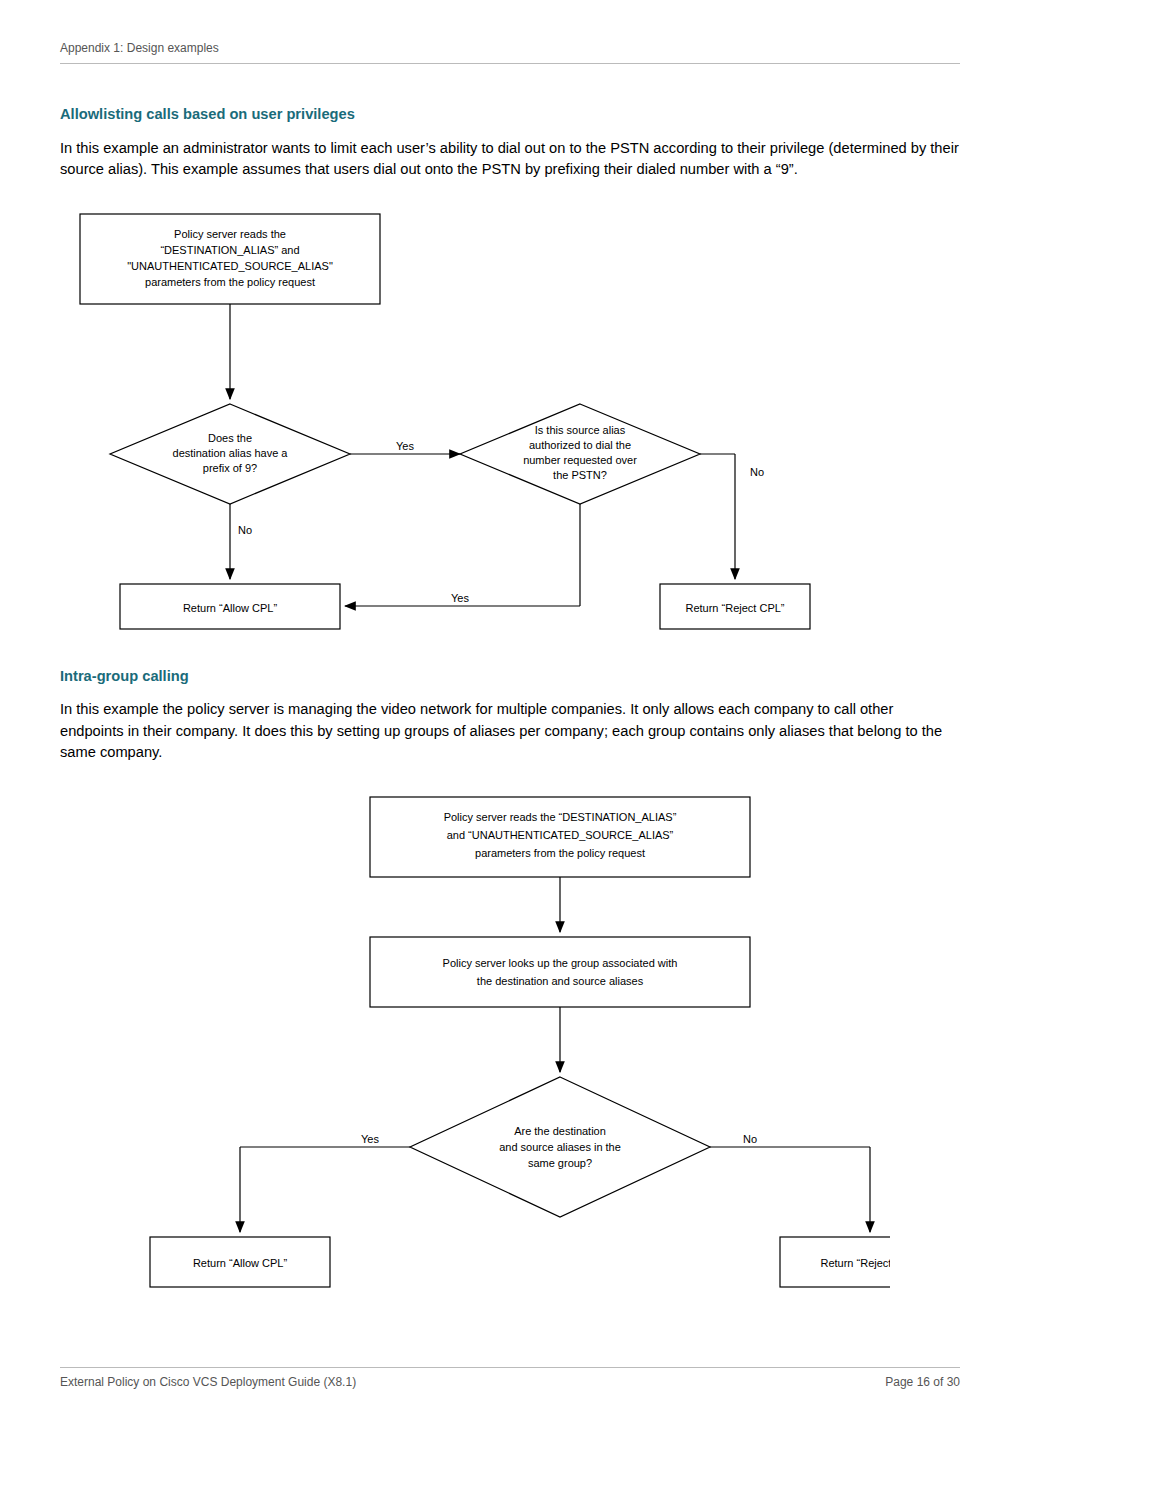Appendix 1: Design examples
Allowlisting calls based on user privileges
In this example an administrator wants to limit each user’s ability to dial out on to the PSTN according to their privilege (determined by their source alias). This example assumes that users dial out onto the PSTN by prefixing their dialed number with a “9”.
Policy server reads the “DESTINATION_ALIAS” and "UNAUTHENTICATED_SOURCE_ALIAS" parameters from the policy request Does the destination alias have a prefix of 9? Is this source alias authorized to dial the number requested over the PSTN? Yes No No Yes Return “Allow CPL” Return “Reject CPL”
Intra-group calling
In this example the policy server is managing the video network for multiple companies. It only allows each company to call other endpoints in their company. It does this by setting up groups of aliases per company; each group contains only aliases that belong to the same company.
Policy server reads the “DESTINATION_ALIAS” and “UNAUTHENTICATED_SOURCE_ALIAS” parameters from the policy request Policy server looks up the group associated with the destination and source aliases Are the destination and source aliases in the same group? Yes No Return “Allow CPL” Return “Reject CPL”
External Policy on Cisco VCS Deployment Guide (X8.1) Page 16 of 30